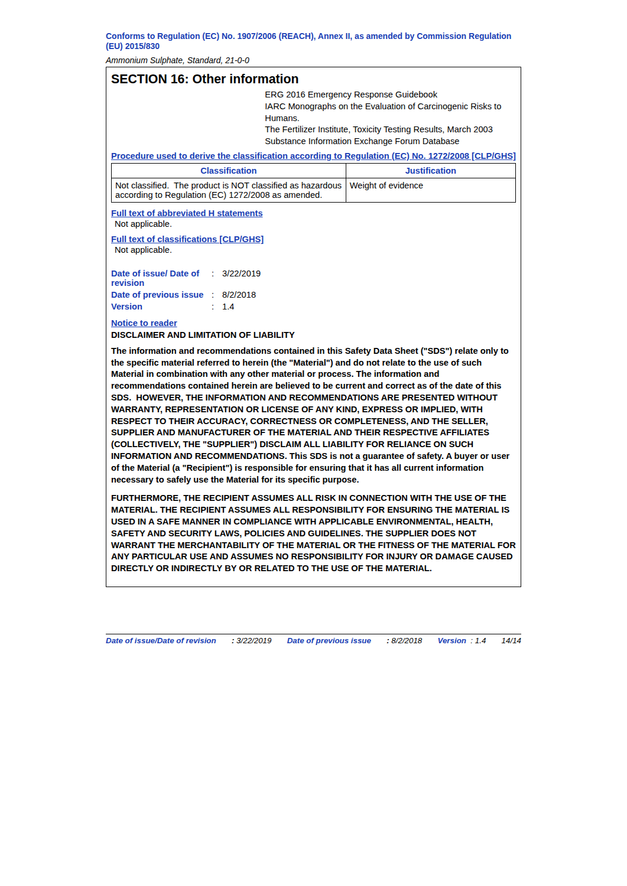Conforms to Regulation (EC) No. 1907/2006 (REACH), Annex II, as amended by Commission Regulation (EU) 2015/830
Ammonium Sulphate, Standard, 21-0-0
SECTION 16: Other information
ERG 2016 Emergency Response Guidebook
IARC Monographs on the Evaluation of Carcinogenic Risks to Humans.
The Fertilizer Institute, Toxicity Testing Results, March 2003
Substance Information Exchange Forum Database
Procedure used to derive the classification according to Regulation (EC) No. 1272/2008 [CLP/GHS]
| Classification | Justification |
| --- | --- |
| Not classified. The product is NOT classified as hazardous according to Regulation (EC) 1272/2008 as amended. | Weight of evidence |
Full text of abbreviated H statements
Not applicable.
Full text of classifications [CLP/GHS]
Not applicable.
| Date of issue/ Date of revision | : | 3/22/2019 |
| Date of previous issue | : | 8/2/2018 |
| Version | : | 1.4 |
Notice to reader
DISCLAIMER AND LIMITATION OF LIABILITY
The information and recommendations contained in this Safety Data Sheet ("SDS") relate only to the specific material referred to herein (the "Material") and do not relate to the use of such Material in combination with any other material or process. The information and recommendations contained herein are believed to be current and correct as of the date of this SDS. HOWEVER, THE INFORMATION AND RECOMMENDATIONS ARE PRESENTED WITHOUT WARRANTY, REPRESENTATION OR LICENSE OF ANY KIND, EXPRESS OR IMPLIED, WITH RESPECT TO THEIR ACCURACY, CORRECTNESS OR COMPLETENESS, AND THE SELLER, SUPPLIER AND MANUFACTURER OF THE MATERIAL AND THEIR RESPECTIVE AFFILIATES (COLLECTIVELY, THE "SUPPLIER") DISCLAIM ALL LIABILITY FOR RELIANCE ON SUCH INFORMATION AND RECOMMENDATIONS. This SDS is not a guarantee of safety. A buyer or user of the Material (a "Recipient") is responsible for ensuring that it has all current information necessary to safely use the Material for its specific purpose.
FURTHERMORE, THE RECIPIENT ASSUMES ALL RISK IN CONNECTION WITH THE USE OF THE MATERIAL. THE RECIPIENT ASSUMES ALL RESPONSIBILITY FOR ENSURING THE MATERIAL IS USED IN A SAFE MANNER IN COMPLIANCE WITH APPLICABLE ENVIRONMENTAL, HEALTH, SAFETY AND SECURITY LAWS, POLICIES AND GUIDELINES. THE SUPPLIER DOES NOT WARRANT THE MERCHANTABILITY OF THE MATERIAL OR THE FITNESS OF THE MATERIAL FOR ANY PARTICULAR USE AND ASSUMES NO RESPONSIBILITY FOR INJURY OR DAMAGE CAUSED DIRECTLY OR INDIRECTLY BY OR RELATED TO THE USE OF THE MATERIAL.
Date of issue/Date of revision : 3/22/2019 Date of previous issue : 8/2/2018 Version : 1.4 14/14